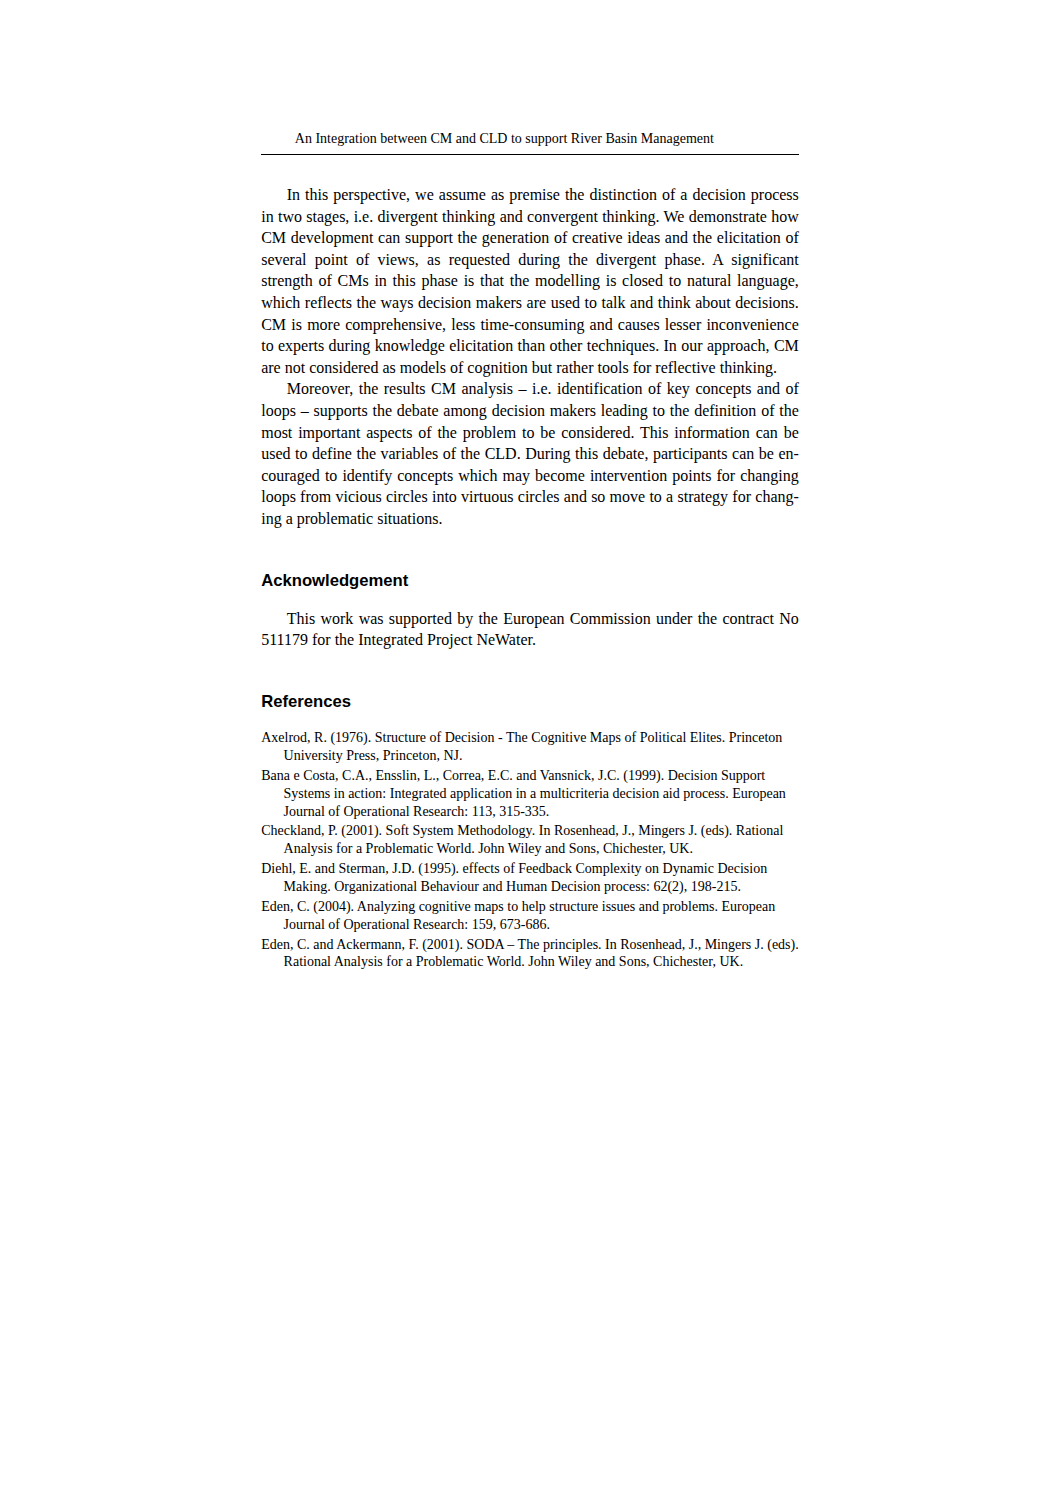An Integration between CM and CLD to support River Basin Management
In this perspective, we assume as premise the distinction of a decision process in two stages, i.e. divergent thinking and convergent thinking. We demonstrate how CM development can support the generation of creative ideas and the elicitation of several point of views, as requested during the divergent phase. A significant strength of CMs in this phase is that the modelling is closed to natural language, which reflects the ways decision makers are used to talk and think about decisions. CM is more comprehensive, less time-consuming and causes lesser inconvenience to experts during knowledge elicitation than other techniques. In our approach, CM are not considered as models of cognition but rather tools for reflective thinking.
Moreover, the results CM analysis – i.e. identification of key concepts and of loops – supports the debate among decision makers leading to the definition of the most important aspects of the problem to be considered. This information can be used to define the variables of the CLD. During this debate, participants can be encouraged to identify concepts which may become intervention points for changing loops from vicious circles into virtuous circles and so move to a strategy for changing a problematic situations.
Acknowledgement
This work was supported by the European Commission under the contract No 511179 for the Integrated Project NeWater.
References
Axelrod, R. (1976). Structure of Decision - The Cognitive Maps of Political Elites. Princeton University Press, Princeton, NJ.
Bana e Costa, C.A., Ensslin, L., Correa, E.C. and Vansnick, J.C. (1999). Decision Support Systems in action: Integrated application in a multicriteria decision aid process. European Journal of Operational Research: 113, 315-335.
Checkland, P. (2001). Soft System Methodology. In Rosenhead, J., Mingers J. (eds). Rational Analysis for a Problematic World. John Wiley and Sons, Chichester, UK.
Diehl, E. and Sterman, J.D. (1995). effects of Feedback Complexity on Dynamic Decision Making. Organizational Behaviour and Human Decision process: 62(2), 198-215.
Eden, C. (2004). Analyzing cognitive maps to help structure issues and problems. European Journal of Operational Research: 159, 673-686.
Eden, C. and Ackermann, F. (2001). SODA – The principles. In Rosenhead, J., Mingers J. (eds). Rational Analysis for a Problematic World. John Wiley and Sons, Chichester, UK.